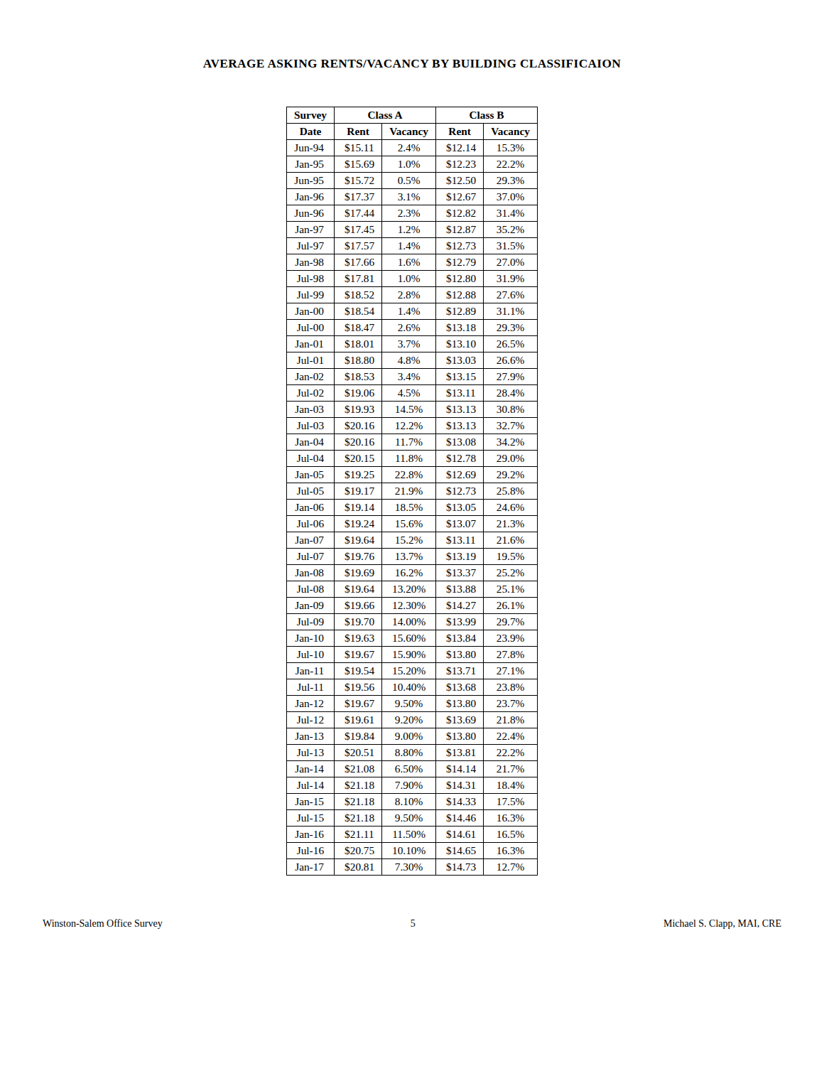AVERAGE ASKING RENTS/VACANCY BY BUILDING CLASSIFICAION
| Survey | Class A | Class B |
| --- | --- | --- |
| Date | Rent | Vacancy | Rent | Vacancy |
| Jun-94 | $15.11 | 2.4% | $12.14 | 15.3% |
| Jan-95 | $15.69 | 1.0% | $12.23 | 22.2% |
| Jun-95 | $15.72 | 0.5% | $12.50 | 29.3% |
| Jan-96 | $17.37 | 3.1% | $12.67 | 37.0% |
| Jun-96 | $17.44 | 2.3% | $12.82 | 31.4% |
| Jan-97 | $17.45 | 1.2% | $12.87 | 35.2% |
| Jul-97 | $17.57 | 1.4% | $12.73 | 31.5% |
| Jan-98 | $17.66 | 1.6% | $12.79 | 27.0% |
| Jul-98 | $17.81 | 1.0% | $12.80 | 31.9% |
| Jul-99 | $18.52 | 2.8% | $12.88 | 27.6% |
| Jan-00 | $18.54 | 1.4% | $12.89 | 31.1% |
| Jul-00 | $18.47 | 2.6% | $13.18 | 29.3% |
| Jan-01 | $18.01 | 3.7% | $13.10 | 26.5% |
| Jul-01 | $18.80 | 4.8% | $13.03 | 26.6% |
| Jan-02 | $18.53 | 3.4% | $13.15 | 27.9% |
| Jul-02 | $19.06 | 4.5% | $13.11 | 28.4% |
| Jan-03 | $19.93 | 14.5% | $13.13 | 30.8% |
| Jul-03 | $20.16 | 12.2% | $13.13 | 32.7% |
| Jan-04 | $20.16 | 11.7% | $13.08 | 34.2% |
| Jul-04 | $20.15 | 11.8% | $12.78 | 29.0% |
| Jan-05 | $19.25 | 22.8% | $12.69 | 29.2% |
| Jul-05 | $19.17 | 21.9% | $12.73 | 25.8% |
| Jan-06 | $19.14 | 18.5% | $13.05 | 24.6% |
| Jul-06 | $19.24 | 15.6% | $13.07 | 21.3% |
| Jan-07 | $19.64 | 15.2% | $13.11 | 21.6% |
| Jul-07 | $19.76 | 13.7% | $13.19 | 19.5% |
| Jan-08 | $19.69 | 16.2% | $13.37 | 25.2% |
| Jul-08 | $19.64 | 13.20% | $13.88 | 25.1% |
| Jan-09 | $19.66 | 12.30% | $14.27 | 26.1% |
| Jul-09 | $19.70 | 14.00% | $13.99 | 29.7% |
| Jan-10 | $19.63 | 15.60% | $13.84 | 23.9% |
| Jul-10 | $19.67 | 15.90% | $13.80 | 27.8% |
| Jan-11 | $19.54 | 15.20% | $13.71 | 27.1% |
| Jul-11 | $19.56 | 10.40% | $13.68 | 23.8% |
| Jan-12 | $19.67 | 9.50% | $13.80 | 23.7% |
| Jul-12 | $19.61 | 9.20% | $13.69 | 21.8% |
| Jan-13 | $19.84 | 9.00% | $13.80 | 22.4% |
| Jul-13 | $20.51 | 8.80% | $13.81 | 22.2% |
| Jan-14 | $21.08 | 6.50% | $14.14 | 21.7% |
| Jul-14 | $21.18 | 7.90% | $14.31 | 18.4% |
| Jan-15 | $21.18 | 8.10% | $14.33 | 17.5% |
| Jul-15 | $21.18 | 9.50% | $14.46 | 16.3% |
| Jan-16 | $21.11 | 11.50% | $14.61 | 16.5% |
| Jul-16 | $20.75 | 10.10% | $14.65 | 16.3% |
| Jan-17 | $20.81 | 7.30% | $14.73 | 12.7% |
Winston-Salem Office Survey
5
Michael S. Clapp, MAI, CRE